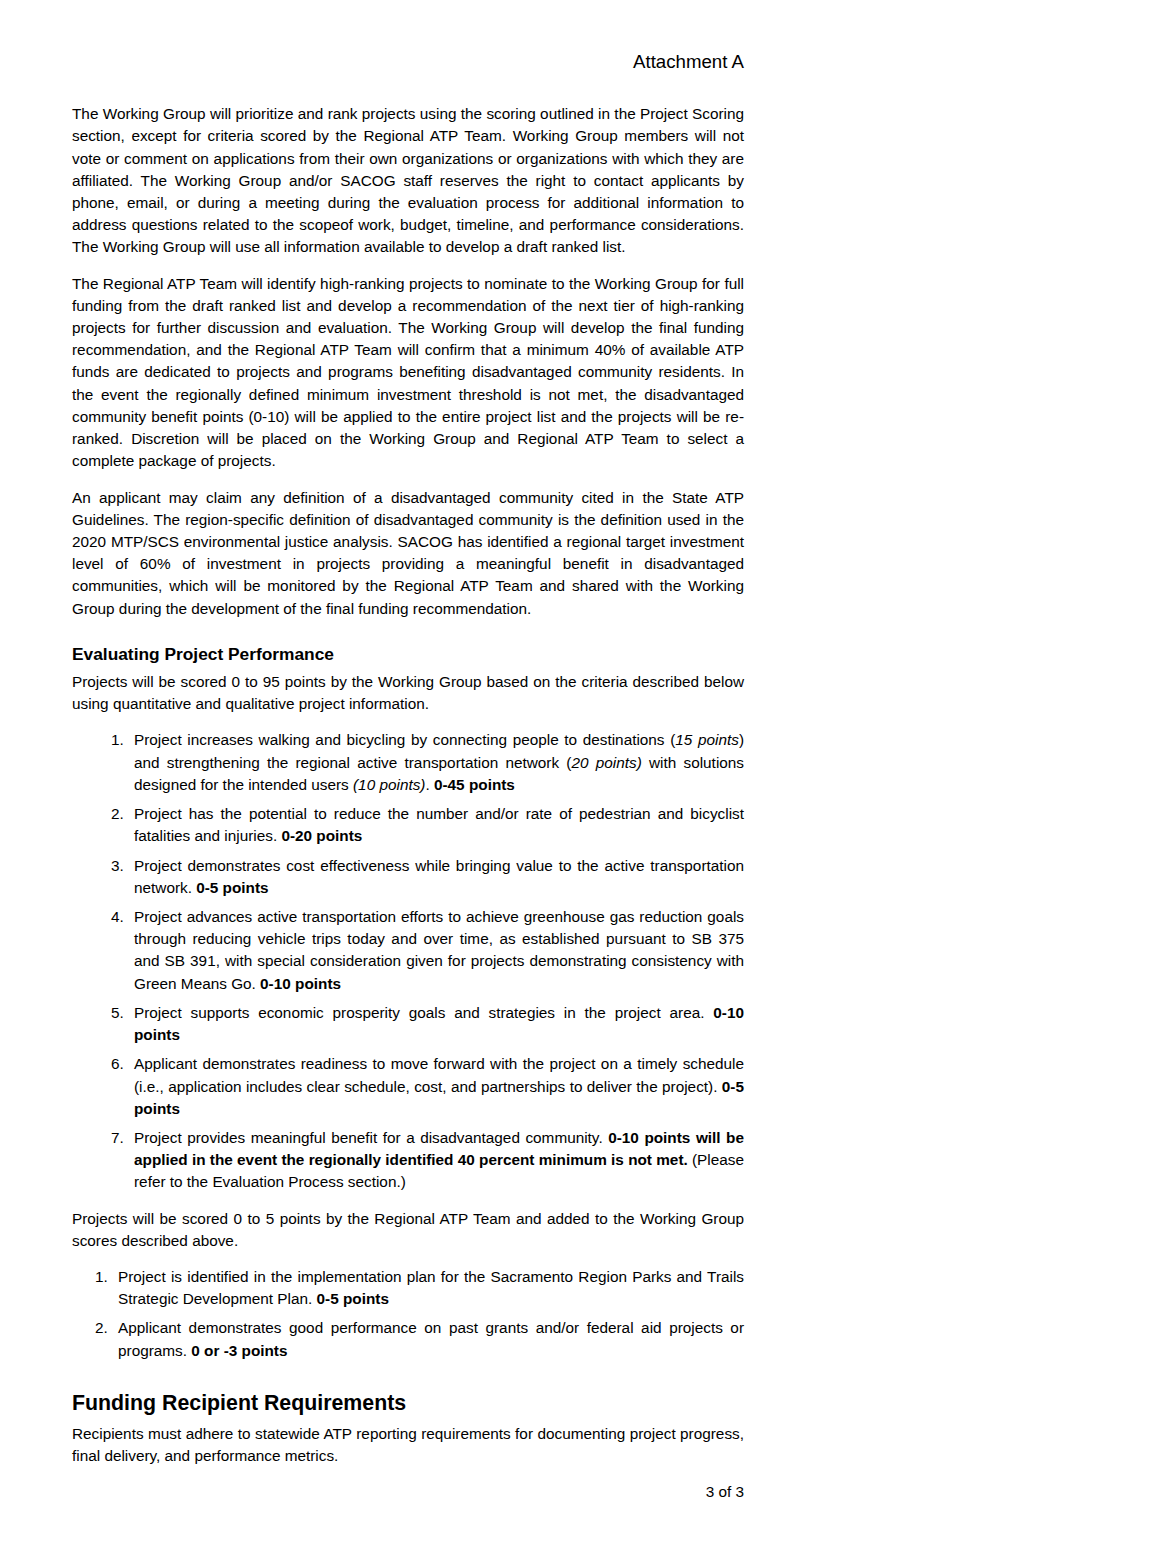Attachment A
The Working Group will prioritize and rank projects using the scoring outlined in the Project Scoring section, except for criteria scored by the Regional ATP Team. Working Group members will not vote or comment on applications from their own organizations or organizations with which they are affiliated. The Working Group and/or SACOG staff reserves the right to contact applicants by phone, email, or during a meeting during the evaluation process for additional information to address questions related to the scopeof work, budget, timeline, and performance considerations. The Working Group will use all information available to develop a draft ranked list.
The Regional ATP Team will identify high-ranking projects to nominate to the Working Group for full funding from the draft ranked list and develop a recommendation of the next tier of high-ranking projects for further discussion and evaluation. The Working Group will develop the final funding recommendation, and the Regional ATP Team will confirm that a minimum 40% of available ATP funds are dedicated to projects and programs benefiting disadvantaged community residents. In the event the regionally defined minimum investment threshold is not met, the disadvantaged community benefit points (0-10) will be applied to the entire project list and the projects will be re-ranked. Discretion will be placed on the Working Group and Regional ATP Team to select a complete package of projects.
An applicant may claim any definition of a disadvantaged community cited in the State ATP Guidelines. The region-specific definition of disadvantaged community is the definition used in the 2020 MTP/SCS environmental justice analysis. SACOG has identified a regional target investment level of 60% of investment in projects providing a meaningful benefit in disadvantaged communities, which will be monitored by the Regional ATP Team and shared with the Working Group during the development of the final funding recommendation.
Evaluating Project Performance
Projects will be scored 0 to 95 points by the Working Group based on the criteria described below using quantitative and qualitative project information.
Project increases walking and bicycling by connecting people to destinations (15 points) and strengthening the regional active transportation network (20 points) with solutions designed for the intended users (10 points). 0-45 points
Project has the potential to reduce the number and/or rate of pedestrian and bicyclist fatalities and injuries. 0-20 points
Project demonstrates cost effectiveness while bringing value to the active transportation network. 0-5 points
Project advances active transportation efforts to achieve greenhouse gas reduction goals through reducing vehicle trips today and over time, as established pursuant to SB 375 and SB 391, with special consideration given for projects demonstrating consistency with Green Means Go. 0-10 points
Project supports economic prosperity goals and strategies in the project area. 0-10 points
Applicant demonstrates readiness to move forward with the project on a timely schedule (i.e., application includes clear schedule, cost, and partnerships to deliver the project). 0-5 points
Project provides meaningful benefit for a disadvantaged community. 0-10 points will be applied in the event the regionally identified 40 percent minimum is not met. (Please refer to the Evaluation Process section.)
Projects will be scored 0 to 5 points by the Regional ATP Team and added to the Working Group scores described above.
Project is identified in the implementation plan for the Sacramento Region Parks and Trails Strategic Development Plan. 0-5 points
Applicant demonstrates good performance on past grants and/or federal aid projects or programs. 0 or -3 points
Funding Recipient Requirements
Recipients must adhere to statewide ATP reporting requirements for documenting project progress, final delivery, and performance metrics.
3 of 3